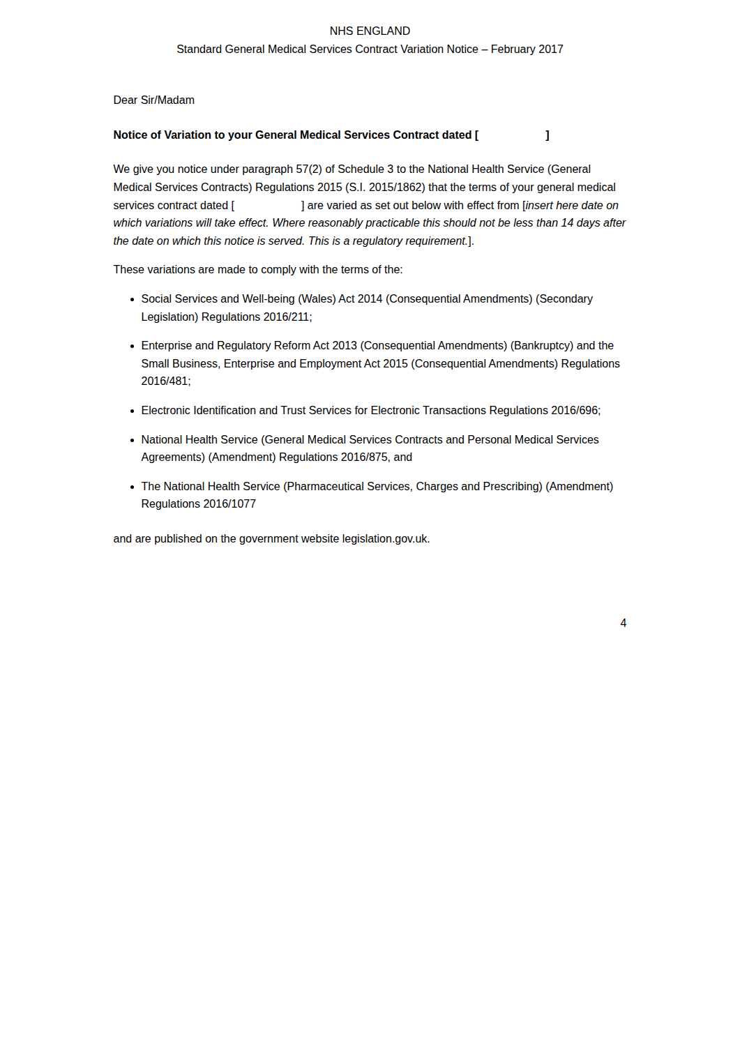NHS ENGLAND
Standard General Medical Services Contract Variation Notice – February 2017
Dear Sir/Madam
Notice of Variation to your General Medical Services Contract dated [ ]
We give you notice under paragraph 57(2) of Schedule 3 to the National Health Service (General Medical Services Contracts) Regulations 2015 (S.I. 2015/1862) that the terms of your general medical services contract dated [ ] are varied as set out below with effect from [insert here date on which variations will take effect. Where reasonably practicable this should not be less than 14 days after the date on which this notice is served. This is a regulatory requirement.].
These variations are made to comply with the terms of the:
Social Services and Well-being (Wales) Act 2014 (Consequential Amendments) (Secondary Legislation) Regulations 2016/211;
Enterprise and Regulatory Reform Act 2013 (Consequential Amendments) (Bankruptcy) and the Small Business, Enterprise and Employment Act 2015 (Consequential Amendments) Regulations 2016/481;
Electronic Identification and Trust Services for Electronic Transactions Regulations 2016/696;
National Health Service (General Medical Services Contracts and Personal Medical Services Agreements) (Amendment) Regulations 2016/875, and
The National Health Service (Pharmaceutical Services, Charges and Prescribing) (Amendment) Regulations 2016/1077
and are published on the government website legislation.gov.uk.
4